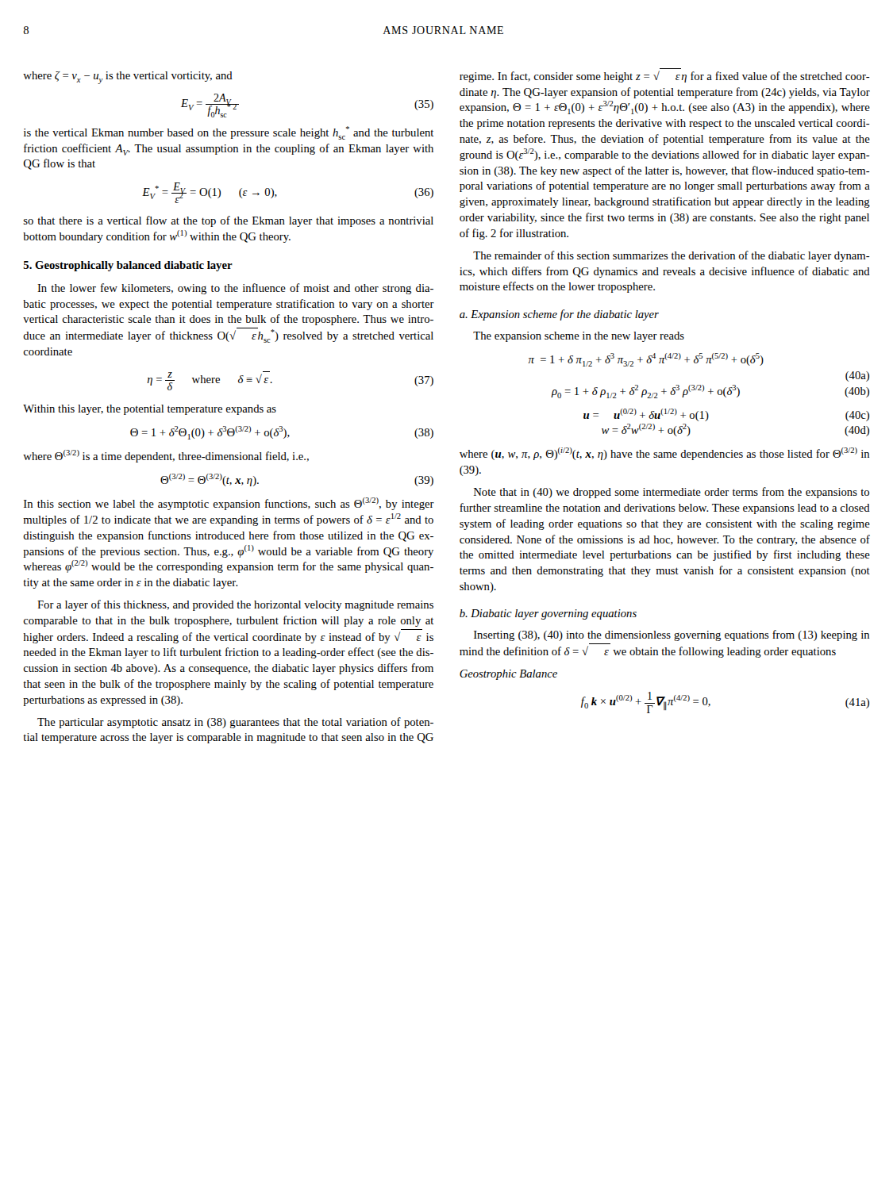8 AMS JOURNAL NAME
where ζ = vx − uy is the vertical vorticity, and
EV = 2AV f0hsc* 2 (35)
is the vertical Ekman number based on the pressure scale height hsc* and the turbulent friction coefficient AV. The usual assumption in the coupling of an Ekman layer with QG flow is that
EV* = EV ε2 = O(1) (ε → 0), (36)
so that there is a vertical flow at the top of the Ekman layer that imposes a nontrivial bottom boundary condition for w(1) within the QG theory.
5. Geostrophically balanced diabatic layer
In the lower few kilometers, owing to the influence of moist and other strong diabatic processes, we expect the potential temperature stratification to vary on a shorter vertical characteristic scale than it does in the bulk of the troposphere. Thus we introduce an intermediate layer of thickness O( εhsc*) resolved by a stretched vertical coordinate
η = zδ where δ ≡ ε. (37)
Within this layer, the potential temperature expands as
Θ = 1 + δ2Θ1(0) + δ3Θ(3/2) + o(δ3), (38)
where Θ(3/2) is a time dependent, three-dimensional field, i.e.,
Θ(3/2) = Θ(3/2)(t, x, η). (39)
In this section we label the asymptotic expansion functions, such as Θ(3/2), by integer multiples of 1/2 to indicate that we are expanding in terms of powers of δ = ε1/2 and to distinguish the expansion functions introduced here from those utilized in the QG expansions of the previous section. Thus, e.g., φ(1) would be a variable from QG theory whereas φ(2/2) would be the corresponding expansion term for the same physical quantity at the same order in ε in the diabatic layer.
For a layer of this thickness, and provided the horizontal velocity magnitude remains comparable to that in the bulk troposphere, turbulent friction will play a role only at higher orders. Indeed a rescaling of the vertical coordinate by ε instead of by ε is needed in the Ekman layer to lift turbulent friction to a leading-order effect (see the discussion in section 4b above). As a consequence, the diabatic layer physics differs from that seen in the bulk of the troposphere mainly by the scaling of potential temperature perturbations as expressed in (38).
The particular asymptotic ansatz in (38) guarantees that the total variation of potential temperature across the layer is comparable in magnitude to that seen also in the QG regime. In fact, consider some height z = εη for a fixed value of the stretched coordinate η. The QG-layer expansion of potential temperature from (24c) yields, via Taylor expansion, Θ = 1 + ε Θ1(0) + ε3/2η Θ′1(0) + h.o.t. (see also (A3) in the appendix), where the prime notation represents the derivative with respect to the unscaled vertical coordinate, z, as before. Thus, the deviation of potential temperature from its value at the ground is O(ε3/2), i.e., comparable to the deviations allowed for in diabatic layer expansion in (38). The key new aspect of the latter is, however, that flow-induced spatio-temporal variations of potential temperature are no longer small perturbations away from a given, approximately linear, background stratification but appear directly in the leading order variability, since the first two terms in (38) are constants. See also the right panel of fig. 2 for illustration.
The remainder of this section summarizes the derivation of the diabatic layer dynamics, which differs from QG dynamics and reveals a decisive influence of diabatic and moisture effects on the lower troposphere.
a. Expansion scheme for the diabatic layer
The expansion scheme in the new layer reads
π = 1 + δ π1/2 + δ3 π3/2 + δ4 π(4/2) + δ5 π(5/2) + o(δ5)
(40a)
ρ0 = 1 + δ ρ1/2 + δ2 ρ2/2 + δ3 ρ(3/2) + o(δ3) (40b)
u = u(0/2) + δu(1/2) + o(1) (40c)
w = δ2w(2/2) + o(δ2) (40d)
where (u, w, π, ρ, Θ)(i/2)(t, x, η) have the same dependencies as those listed for Θ(3/2) in (39).
Note that in (40) we dropped some intermediate order terms from the expansions to further streamline the notation and derivations below. These expansions lead to a closed system of leading order equations so that they are consistent with the scaling regime considered. None of the omissions is ad hoc, however. To the contrary, the absence of the omitted intermediate level perturbations can be justified by first including these terms and then demonstrating that they must vanish for a consistent expansion (not shown).
b. Diabatic layer governing equations
Inserting (38), (40) into the dimensionless governing equations from (13) keeping in mind the definition of δ = ε we obtain the following leading order equations
Geostrophic Balance
f0 k × u(0/2) + 1 Γ∇∥π(4/2) = 0, (41a)